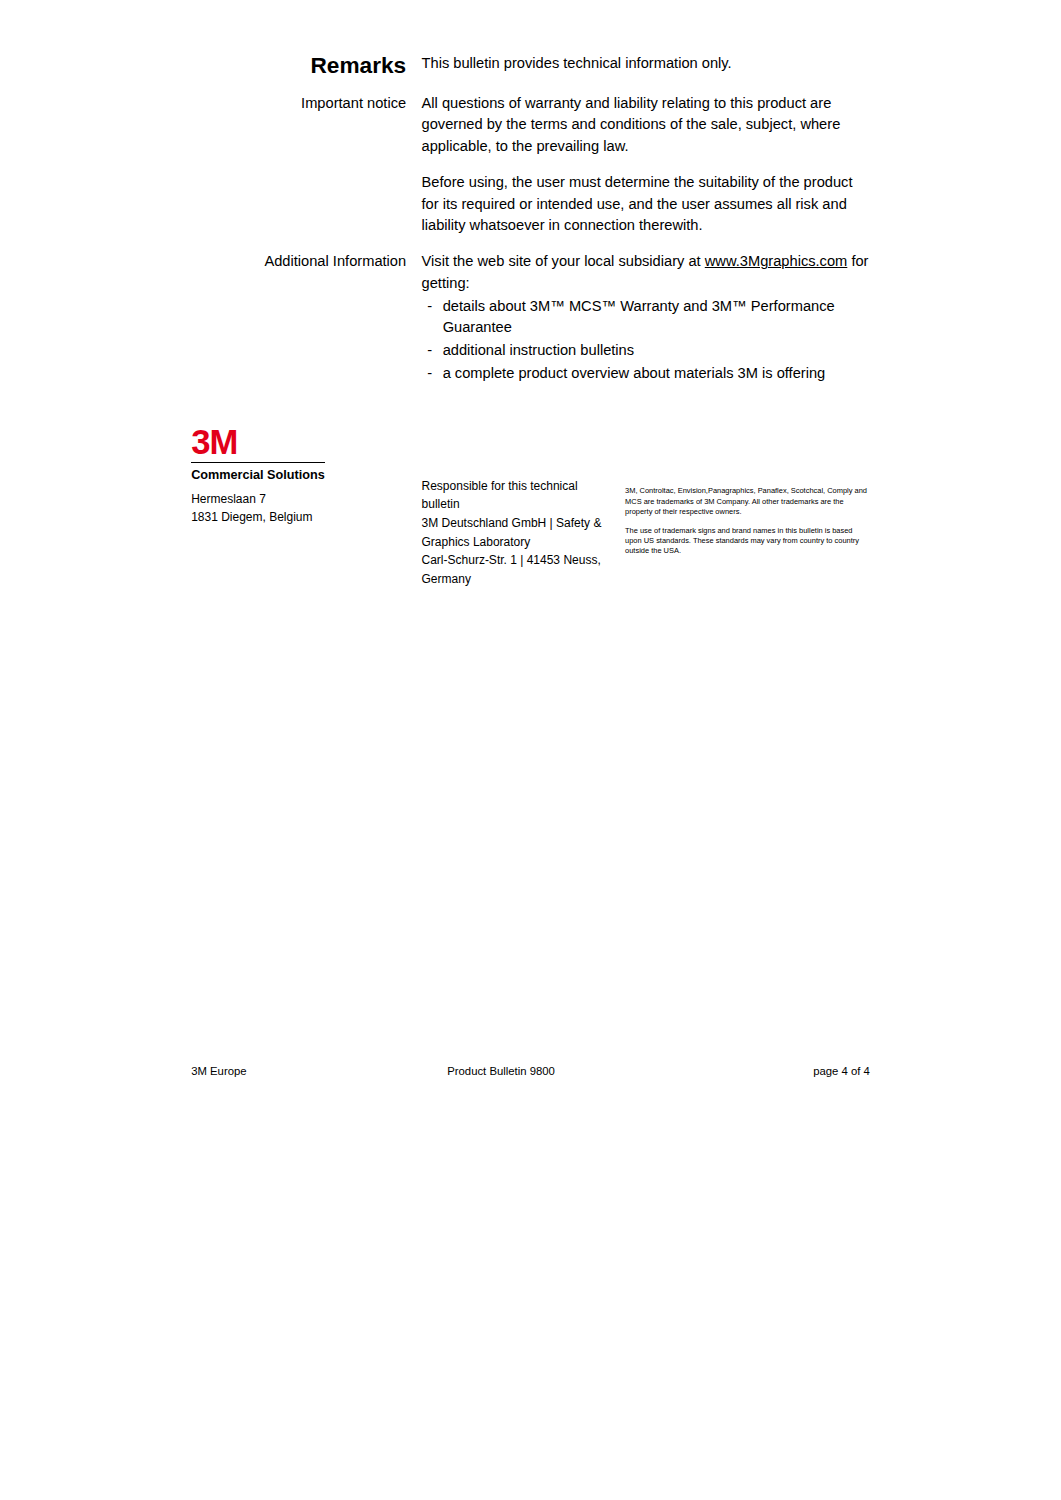Remarks
This bulletin provides technical information only.
Important notice
All questions of warranty and liability relating to this product are governed by the terms and conditions of the sale, subject, where applicable, to the prevailing law.
Before using, the user must determine the suitability of the product for its required or intended use, and the user assumes all risk and liability whatsoever in connection therewith.
Additional Information
Visit the web site of your local subsidiary at www.3Mgraphics.com for getting:
details about 3M™ MCS™ Warranty and 3M™ Performance Guarantee
additional instruction bulletins
a complete product overview about materials 3M is offering
3M
Commercial Solutions
Hermeslaan 7
1831 Diegem, Belgium
Responsible for this technical bulletin
3M Deutschland GmbH | Safety & Graphics Laboratory
Carl-Schurz-Str. 1 | 41453 Neuss, Germany
3M, Controltac, Envision,Panagraphics, Panaflex, Scotchcal, Comply and MCS are trademarks of 3M Company. All other trademarks are the property of their respective owners.
The use of trademark signs and brand names in this bulletin is based upon US standards. These standards may vary from country to country outside the USA.
3M Europe
Product Bulletin 9800
page 4 of 4